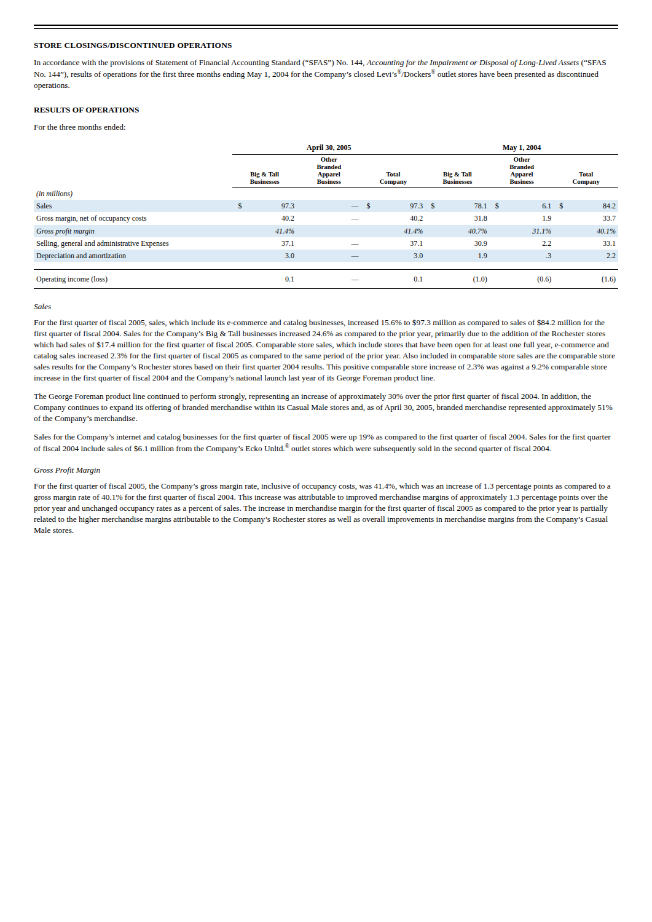STORE CLOSINGS/DISCONTINUED OPERATIONS
In accordance with the provisions of Statement of Financial Accounting Standard (“SFAS”) No. 144, Accounting for the Impairment or Disposal of Long-Lived Assets (“SFAS No. 144”), results of operations for the first three months ending May 1, 2004 for the Company’s closed Levi’s®/Dockers® outlet stores have been presented as discontinued operations.
RESULTS OF OPERATIONS
For the three months ended:
| | April 30, 2005 | May 1, 2004 |
| --- | --- | --- |
| | Big & Tall Businesses | Other Branded Apparel Business | Total Company | Big & Tall Businesses | Other Branded Apparel Business | Total Company |
| (in millions) | |
| Sales | $ | 97.3 | | — | $ | 97.3 | $ | 78.1 | $ | 6.1 | $ | 84.2 |
| Gross margin, net of occupancy costs | | 40.2 | | — | | 40.2 | | 31.8 | | 1.9 | | 33.7 |
| Gross profit margin | | 41.4% | | | | 41.4% | | 40.7% | | 31.1% | | 40.1% |
| Selling, general and administrative Expenses | | 37.1 | | — | | 37.1 | | 30.9 | | 2.2 | | 33.1 |
| Depreciation and amortization | | 3.0 | | — | | 3.0 | | 1.9 | | .3 | | 2.2 |
| Operating income (loss) | | 0.1 | | — | | 0.1 | | (1.0) | | (0.6) | | (1.6) |
Sales
For the first quarter of fiscal 2005, sales, which include its e-commerce and catalog businesses, increased 15.6% to $97.3 million as compared to sales of $84.2 million for the first quarter of fiscal 2004. Sales for the Company’s Big & Tall businesses increased 24.6% as compared to the prior year, primarily due to the addition of the Rochester stores which had sales of $17.4 million for the first quarter of fiscal 2005. Comparable store sales, which include stores that have been open for at least one full year, e-commerce and catalog sales increased 2.3% for the first quarter of fiscal 2005 as compared to the same period of the prior year. Also included in comparable store sales are the comparable store sales results for the Company’s Rochester stores based on their first quarter 2004 results. This positive comparable store increase of 2.3% was against a 9.2% comparable store increase in the first quarter of fiscal 2004 and the Company’s national launch last year of its George Foreman product line.
The George Foreman product line continued to perform strongly, representing an increase of approximately 30% over the prior first quarter of fiscal 2004. In addition, the Company continues to expand its offering of branded merchandise within its Casual Male stores and, as of April 30, 2005, branded merchandise represented approximately 51% of the Company’s merchandise.
Sales for the Company’s internet and catalog businesses for the first quarter of fiscal 2005 were up 19% as compared to the first quarter of fiscal 2004. Sales for the first quarter of fiscal 2004 include sales of $6.1 million from the Company’s Ecko Unltd.® outlet stores which were subsequently sold in the second quarter of fiscal 2004.
Gross Profit Margin
For the first quarter of fiscal 2005, the Company’s gross margin rate, inclusive of occupancy costs, was 41.4%, which was an increase of 1.3 percentage points as compared to a gross margin rate of 40.1% for the first quarter of fiscal 2004. This increase was attributable to improved merchandise margins of approximately 1.3 percentage points over the prior year and unchanged occupancy rates as a percent of sales. The increase in merchandise margin for the first quarter of fiscal 2005 as compared to the prior year is partially related to the higher merchandise margins attributable to the Company’s Rochester stores as well as overall improvements in merchandise margins from the Company’s Casual Male stores.